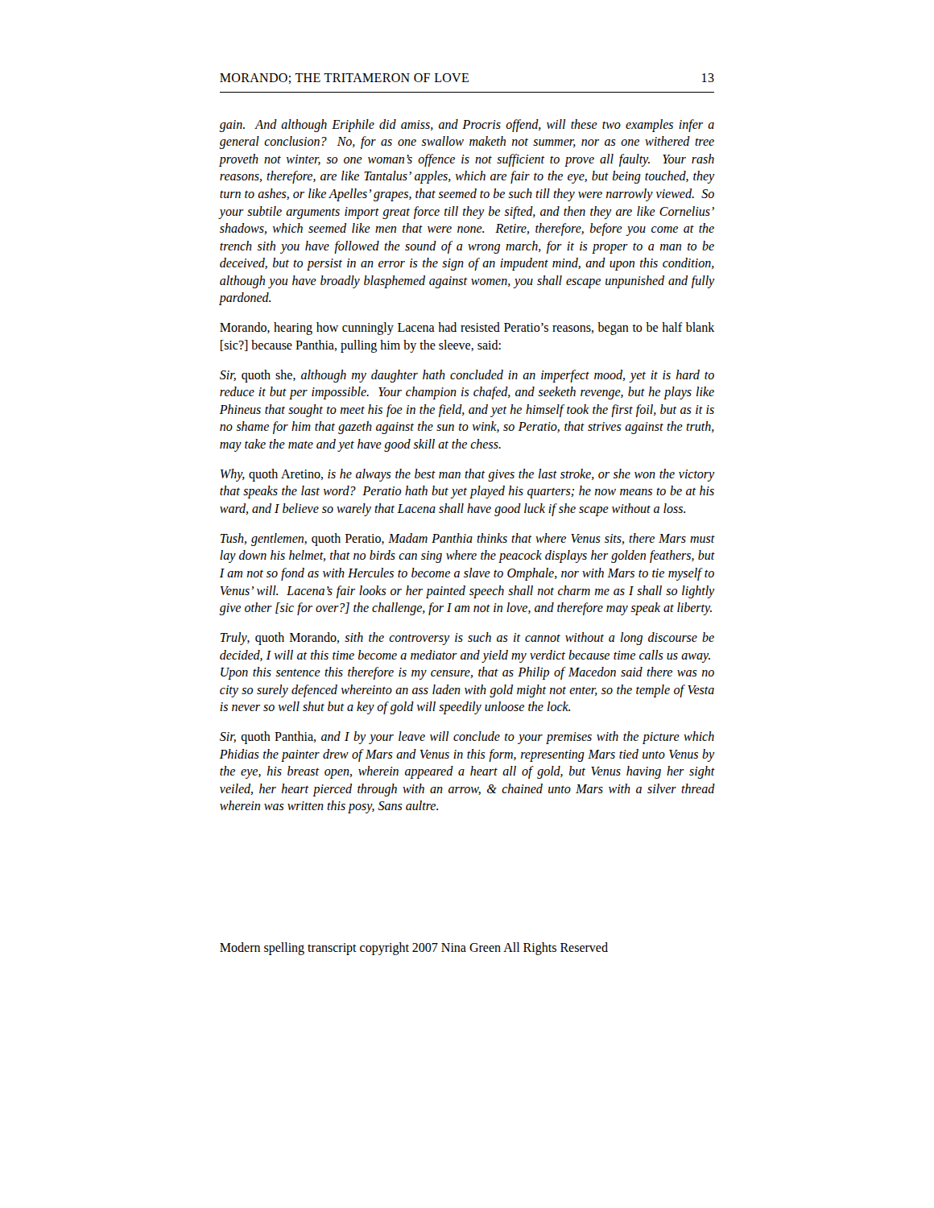Morando; The Tritameron of Love 13
gain. And although Eriphile did amiss, and Procris offend, will these two examples infer a general conclusion? No, for as one swallow maketh not summer, nor as one withered tree proveth not winter, so one woman’s offence is not sufficient to prove all faulty. Your rash reasons, therefore, are like Tantalus’ apples, which are fair to the eye, but being touched, they turn to ashes, or like Apelles’ grapes, that seemed to be such till they were narrowly viewed. So your subtile arguments import great force till they be sifted, and then they are like Cornelius’ shadows, which seemed like men that were none. Retire, therefore, before you come at the trench sith you have followed the sound of a wrong march, for it is proper to a man to be deceived, but to persist in an error is the sign of an impudent mind, and upon this condition, although you have broadly blasphemed against women, you shall escape unpunished and fully pardoned.
Morando, hearing how cunningly Lacena had resisted Peratio’s reasons, began to be half blank [sic?] because Panthia, pulling him by the sleeve, said:
Sir, quoth she, although my daughter hath concluded in an imperfect mood, yet it is hard to reduce it but per impossible. Your champion is chafed, and seeketh revenge, but he plays like Phineus that sought to meet his foe in the field, and yet he himself took the first foil, but as it is no shame for him that gazeth against the sun to wink, so Peratio, that strives against the truth, may take the mate and yet have good skill at the chess.
Why, quoth Aretino, is he always the best man that gives the last stroke, or she won the victory that speaks the last word? Peratio hath but yet played his quarters; he now means to be at his ward, and I believe so warely that Lacena shall have good luck if she scape without a loss.
Tush, gentlemen, quoth Peratio, Madam Panthia thinks that where Venus sits, there Mars must lay down his helmet, that no birds can sing where the peacock displays her golden feathers, but I am not so fond as with Hercules to become a slave to Omphale, nor with Mars to tie myself to Venus’ will. Lacena’s fair looks or her painted speech shall not charm me as I shall so lightly give other [sic for over?] the challenge, for I am not in love, and therefore may speak at liberty.
Truly, quoth Morando, sith the controversy is such as it cannot without a long discourse be decided, I will at this time become a mediator and yield my verdict because time calls us away. Upon this sentence this therefore is my censure, that as Philip of Macedon said there was no city so surely defenced whereinto an ass laden with gold might not enter, so the temple of Vesta is never so well shut but a key of gold will speedily unloose the lock.
Sir, quoth Panthia, and I by your leave will conclude to your premises with the picture which Phidias the painter drew of Mars and Venus in this form, representing Mars tied unto Venus by the eye, his breast open, wherein appeared a heart all of gold, but Venus having her sight veiled, her heart pierced through with an arrow, & chained unto Mars with a silver thread wherein was written this posy, Sans aultre.
Modern spelling transcript copyright 2007 Nina Green All Rights Reserved